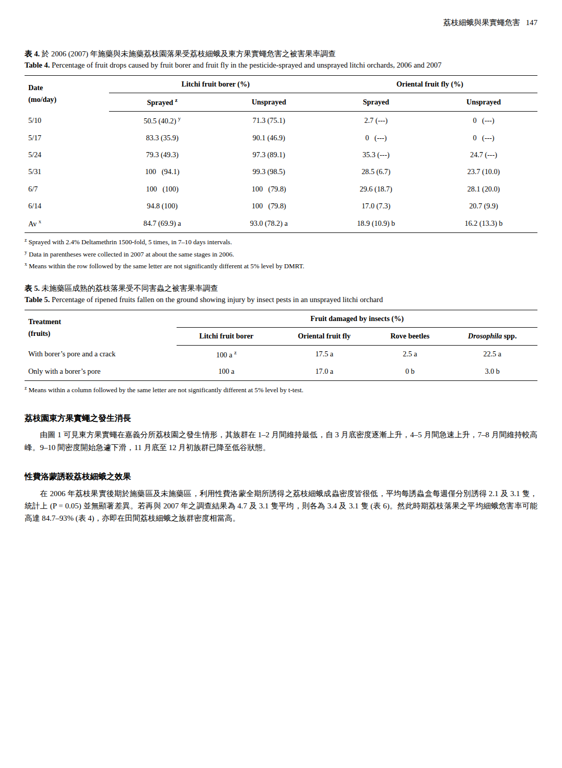荔枝細蛾與果實蠅危害 147
表 4. 於 2006 (2007) 年施藥與未施藥荔枝園落果受荔枝細蛾及東方果實蠅危害之被害果率調查 Table 4. Percentage of fruit drops caused by fruit borer and fruit fly in the pesticide-sprayed and unsprayed litchi orchards, 2006 and 2007
| Date (mo/day) | Litchi fruit borer (%) | Oriental fruit fly (%) |
| --- | --- | --- |
| Sprayed z | Unsprayed | Sprayed | Unsprayed |
| 5/10 | 50.5 (40.2) y | 71.3 (75.1) | 2.7 (---) | 0 (---) |
| 5/17 | 83.3 (35.9) | 90.1 (46.9) | 0 (---) | 0 (---) |
| 5/24 | 79.3 (49.3) | 97.3 (89.1) | 35.3 (---) | 24.7 (---) |
| 5/31 | 100 (94.1) | 99.3 (98.5) | 28.5 (6.7) | 23.7 (10.0) |
| 6/7 | 100 (100) | 100 (79.8) | 29.6 (18.7) | 28.1 (20.0) |
| 6/14 | 94.8 (100) | 100 (79.8) | 17.0 (7.3) | 20.7 (9.9) |
| Av x | 84.7 (69.9) a | 93.0 (78.2) a | 18.9 (10.9) b | 16.2 (13.3) b |
z Sprayed with 2.4% Deltamethrin 1500-fold, 5 times, in 7–10 days intervals.
y Data in parentheses were collected in 2007 at about the same stages in 2006.
x Means within the row followed by the same letter are not significantly different at 5% level by DMRT.
表 5. 未施藥區成熟的荔枝落果受不同害蟲之被害果率調查 Table 5. Percentage of ripened fruits fallen on the ground showing injury by insect pests in an unsprayed litchi orchard
| Treatment (fruits) | Fruit damaged by insects (%) |
| --- | --- |
| Litchi fruit borer | Oriental fruit fly | Rove beetles | Drosophila spp. |
| With borer’s pore and a crack | 100 a z | 17.5 a | 2.5 a | 22.5 a |
| Only with a borer’s pore | 100 a | 17.0 a | 0 b | 3.0 b |
z Means within a column followed by the same letter are not significantly different at 5% level by t-test.
荔枝園東方果實蠅之發生消長
由圖 1 可見東方果實蠅在嘉義分所荔枝園之發生情形，其族群在 1–2 月間維持最低，自 3 月底密度逐漸上升，4–5 月間急速上升，7–8 月間維持較高峰。9–10 間密度開始急遽下滑，11 月底至 12 月初族群已降至低谷狀態。
性費洛蒙誘殺荔枝細蛾之效果
在 2006 年荔枝果實後期於施藥區及未施藥區，利用性費洛蒙全期所誘得之荔枝細蛾成蟲密度皆很低，平均每誘蟲盒每週僅分別誘得 2.1 及 3.1 隻，統計上 (P = 0.05) 並無顯著差異。若再與 2007 年之調查結果為 4.7 及 3.1 隻平均，則各為 3.4 及 3.1 隻 (表 6)。然此時期荔枝落果之平均細蛾危害率可能高達 84.7–93% (表 4)，亦即在田間荔枝細蛾之族群密度相當高。